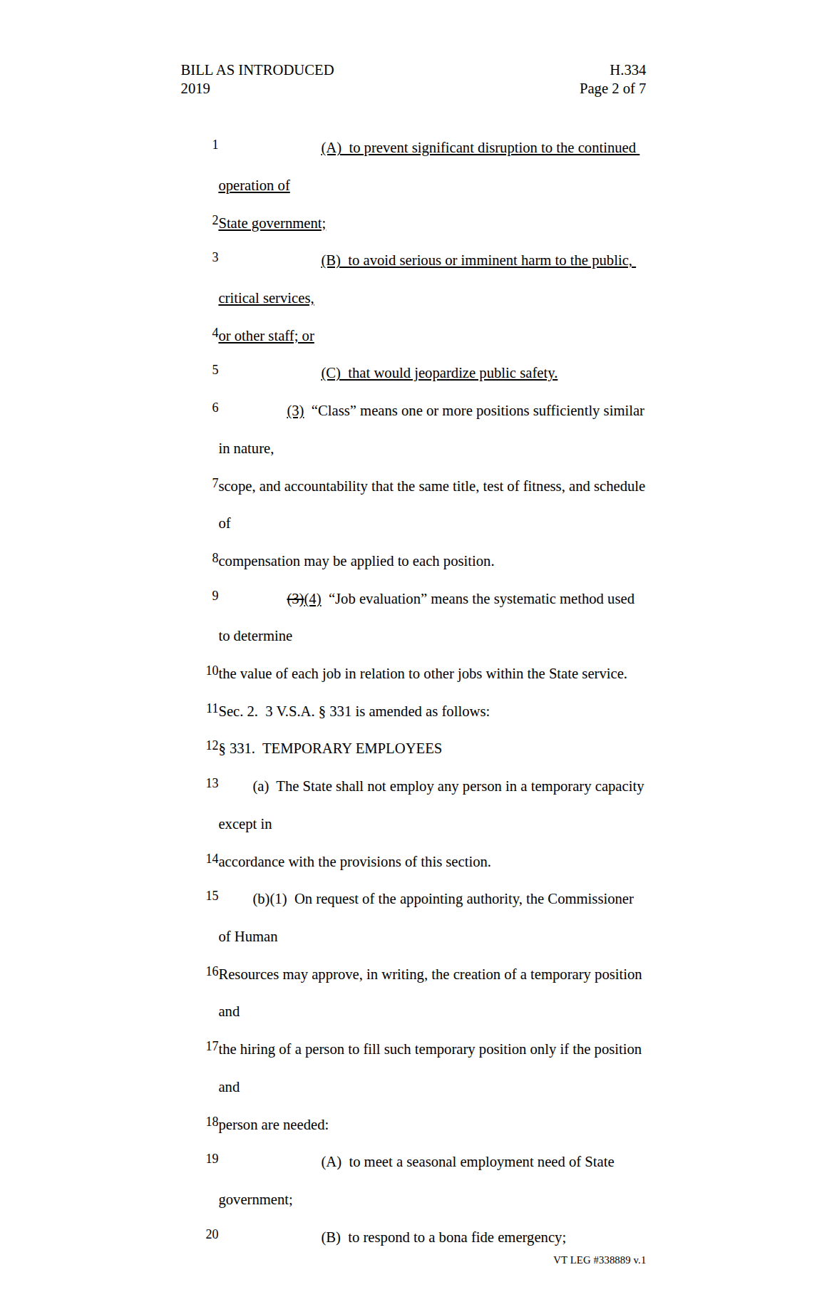BILL AS INTRODUCED
2019
H.334
Page 2 of 7
| 1 | (A) to prevent significant disruption to the continued operation of |
| 2 | State government; |
| 3 | (B) to avoid serious or imminent harm to the public, critical services, |
| 4 | or other staff; or |
| 5 | (C) that would jeopardize public safety. |
| 6 | (3) “Class” means one or more positions sufficiently similar in nature, |
| 7 | scope, and accountability that the same title, test of fitness , and schedule of |
| 8 | compensation may be applied to each position. |
| 9 | (3) (4) “Job evaluation” means the systematic method used to determine |
| 10 | the value of each job in relation to other jobs within the State service. |
| 11 | Sec. 2. 3 V.S.A. § 331 is amended as follows: |
| 12 | § 331. TEMPORARY EMPLOYEES |
| 13 | (a) The State shall not employ any person in a temporary capacity except in |
| 14 | accordance with the provisions of this section. |
| 15 | (b)(1) On request of the appointing authority, the Commissioner of Human |
| 16 | Resources may approve, in writing, the creation of a temporary position and |
| 17 | the hiring of a person to fill such temporary position only if the position and |
| 18 | person are needed: |
| 19 | (A) to meet a seasonal employment need of State government; |
| 20 | (B) to respond to a bona fide emergency; |
VT LEG #338889 v.1